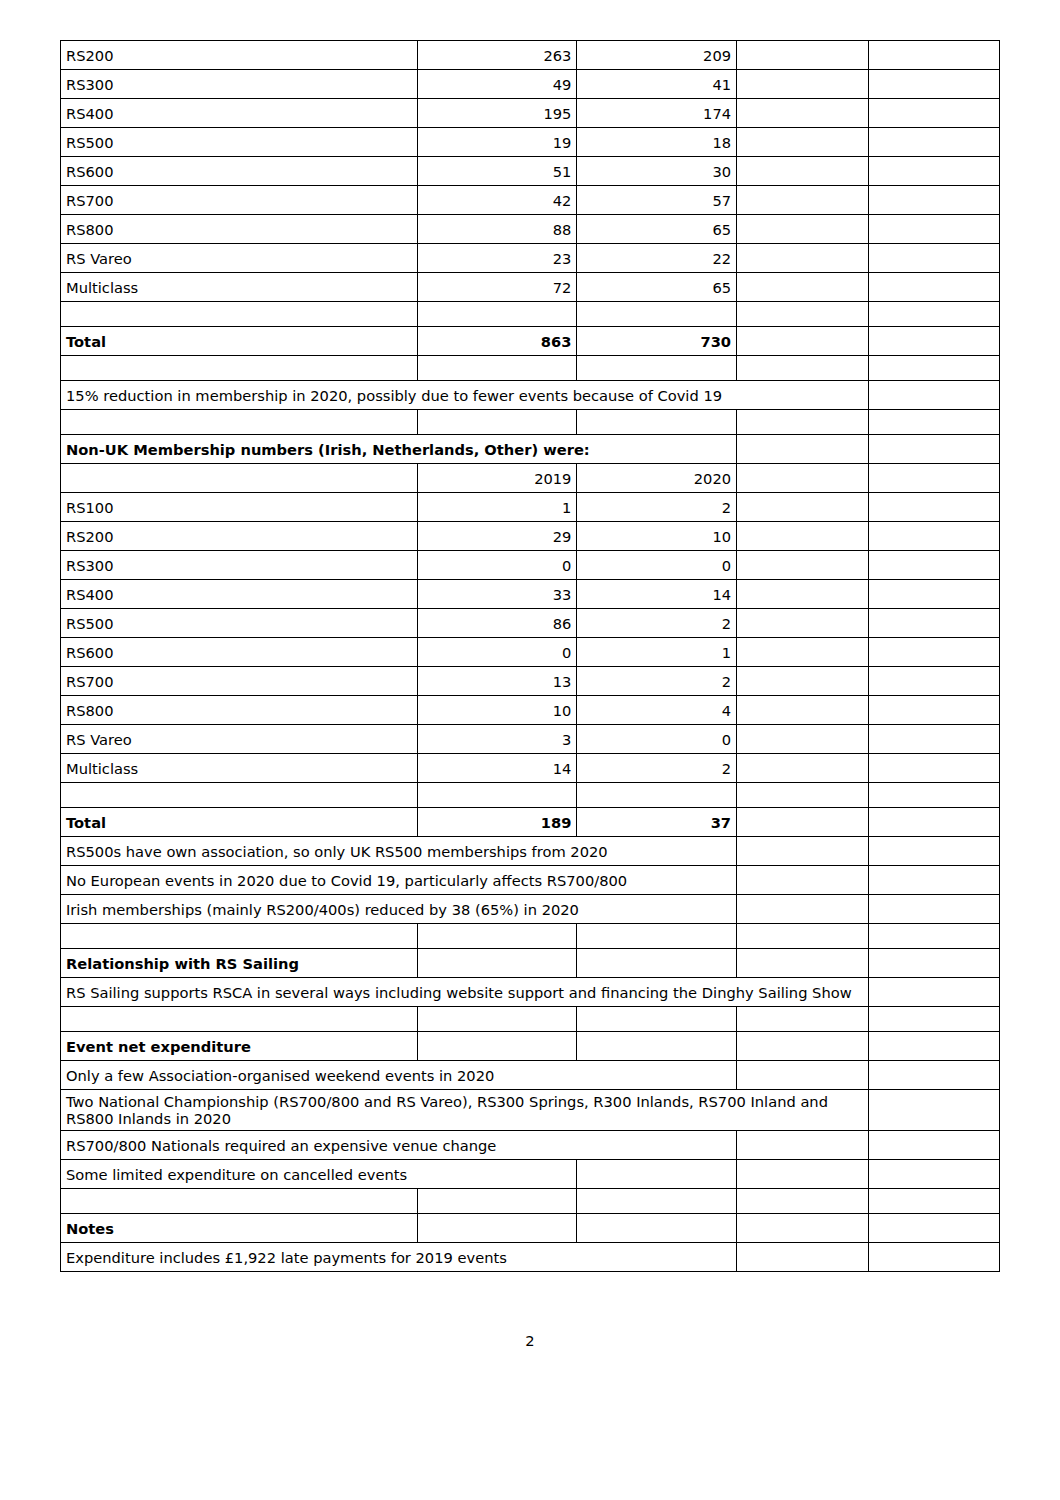| RS200 | 263 | 209 | | |
| RS300 | 49 | 41 | | |
| RS400 | 195 | 174 | | |
| RS500 | 19 | 18 | | |
| RS600 | 51 | 30 | | |
| RS700 | 42 | 57 | | |
| RS800 | 88 | 65 | | |
| RS Vareo | 23 | 22 | | |
| Multiclass | 72 | 65 | | |
| Total | 863 | 730 | | |
| 15% reduction in membership in 2020, possibly due to fewer events because of Covid 19 | |
| Non-UK Membership numbers (Irish, Netherlands, Other) were: | | |
| | 2019 | 2020 | | |
| RS100 | 1 | 2 | | |
| RS200 | 29 | 10 | | |
| RS300 | 0 | 0 | | |
| RS400 | 33 | 14 | | |
| RS500 | 86 | 2 | | |
| RS600 | 0 | 1 | | |
| RS700 | 13 | 2 | | |
| RS800 | 10 | 4 | | |
| RS Vareo | 3 | 0 | | |
| Multiclass | 14 | 2 | | |
| Total | 189 | 37 | | |
| RS500s have own association, so only UK RS500 memberships from 2020 | | |
| No European events in 2020 due to Covid 19, particularly affects RS700/800 | | |
| Irish memberships (mainly RS200/400s) reduced by 38 (65%) in 2020 | | |
| Relationship with RS Sailing | | | | |
| RS Sailing supports RSCA in several ways including website support and financing the Dinghy Sailing Show | |
| Event net expenditure | | | | |
| Only a few Association-organised weekend events in 2020 | | |
| Two National Championship (RS700/800 and RS Vareo), RS300 Springs, R300 Inlands, RS700 Inland and RS800 Inlands in 2020 | |
| RS700/800 Nationals required an expensive venue change | | |
| Some limited expenditure on cancelled events | | | |
| Notes | | | | |
| Expenditure includes £1,922 late payments for 2019 events | | |
2